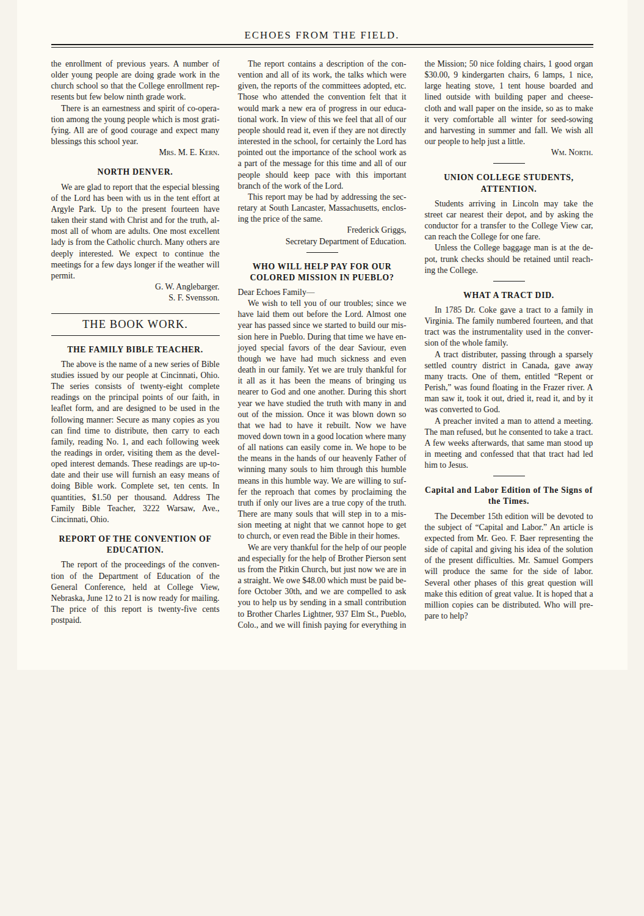ECHOES FROM THE FIELD.
the enrollment of previous years. A number of older young people are doing grade work in the church school so that the College enrollment represents but few below ninth grade work.
There is an earnestness and spirit of co-operation among the young people which is most gratifying. All are of good courage and expect many blessings this school year.
Mrs. M. E. Kern.
North Denver.
We are glad to report that the especial blessing of the Lord has been with us in the tent effort at Argyle Park. Up to the present fourteen have taken their stand with Christ and for the truth, almost all of whom are adults. One most excellent lady is from the Catholic church. Many others are deeply interested. We expect to continue the meetings for a few days longer if the weather will permit.
G. W. Anglebarger.
S. F. Svensson.
THE BOOK WORK.
The Family Bible Teacher.
The above is the name of a new series of Bible studies issued by our people at Cincinnati, Ohio. The series consists of twenty-eight complete readings on the principal points of our faith, in leaflet form, and are designed to be used in the following manner: Secure as many copies as you can find time to distribute, then carry to each family, reading No. 1, and each following week the readings in order, visiting them as the developed interest demands. These readings are up-to-date and their use will furnish an easy means of doing Bible work. Complete set, ten cents. In quantities, $1.50 per thousand. Address The Family Bible Teacher, 3222 Warsaw, Ave., Cincinnati, Ohio.
Report of the Convention of Education.
The report of the proceedings of the convention of the Department of Education of the General Conference, held at College View, Nebraska, June 12 to 21 is now ready for mailing. The price of this report is twenty-five cents postpaid.
The report contains a description of the convention and all of its work, the talks which were given, the reports of the committees adopted, etc. Those who attended the convention felt that it would mark a new era of progress in our educational work. In view of this we feel that all of our people should read it, even if they are not directly interested in the school, for certainly the Lord has pointed out the importance of the school work as a part of the message for this time and all of our people should keep pace with this important branch of the work of the Lord.
This report may be had by addressing the secretary at South Lancaster, Massachusetts, enclosing the price of the same.
Frederick Griggs,
Secretary Department of Education.
Who Will Help Pay for Our Colored Mission in Pueblo?
Dear Echoes Family—
We wish to tell you of our troubles; since we have laid them out before the Lord. Almost one year has passed since we started to build our mission here in Pueblo. During that time we have enjoyed special favors of the dear Saviour, even though we have had much sickness and even death in our family. Yet we are truly thankful for it all as it has been the means of bringing us nearer to God and one another. During this short year we have studied the truth with many in and out of the mission. Once it was blown down so that we had to have it rebuilt. Now we have moved down town in a good location where many of all nations can easily come in. We hope to be the means in the hands of our heavenly Father of winning many souls to him through this humble means in this humble way. We are willing to suffer the reproach that comes by proclaiming the truth if only our lives are a true copy of the truth. There are many souls that will step in to a mission meeting at night that we cannot hope to get to church, or even read the Bible in their homes.
We are very thankful for the help of our people and especially for the help of Brother Pierson sent us from the Pitkin Church, but just now we are in a straight. We owe $48.00 which must be paid before October 30th, and we are compelled to ask you to help us by sending in a small contribution to Brother Charles Lightner, 937 Elm St., Pueblo, Colo., and we will finish paying for everything in the Mission; 50 nice folding chairs, 1 good organ $30.00, 9 kindergarten chairs, 6 lamps, 1 nice, large heating stove, 1 tent house boarded and lined outside with building paper and cheese-cloth and wall paper on the inside, so as to make it very comfortable all winter for seed-sowing and harvesting in summer and fall. We wish all our people to help just a little.
Wm. North.
Union College Students, Attention.
Students arriving in Lincoln may take the street car nearest their depot, and by asking the conductor for a transfer to the College View car, can reach the College for one fare.
Unless the College baggage man is at the depot, trunk checks should be retained until reaching the College.
What a Tract Did.
In 1785 Dr. Coke gave a tract to a family in Virginia. The family numbered fourteen, and that tract was the instrumentality used in the conversion of the whole family.
A tract distributer, passing through a sparsely settled country district in Canada, gave away many tracts. One of them, entitled “Repent or Perish,” was found floating in the Frazer river. A man saw it, took it out, dried it, read it, and by it was converted to God.
A preacher invited a man to attend a meeting. The man refused, but he consented to take a tract. A few weeks afterwards, that same man stood up in meeting and confessed that that tract had led him to Jesus.
Capital and Labor Edition of The Signs of the Times.
The December 15th edition will be devoted to the subject of “Capital and Labor.” An article is expected from Mr. Geo. F. Baer representing the side of capital and giving his idea of the solution of the present difficulties. Mr. Samuel Gompers will produce the same for the side of labor. Several other phases of this great question will make this edition of great value. It is hoped that a million copies can be distributed. Who will prepare to help?